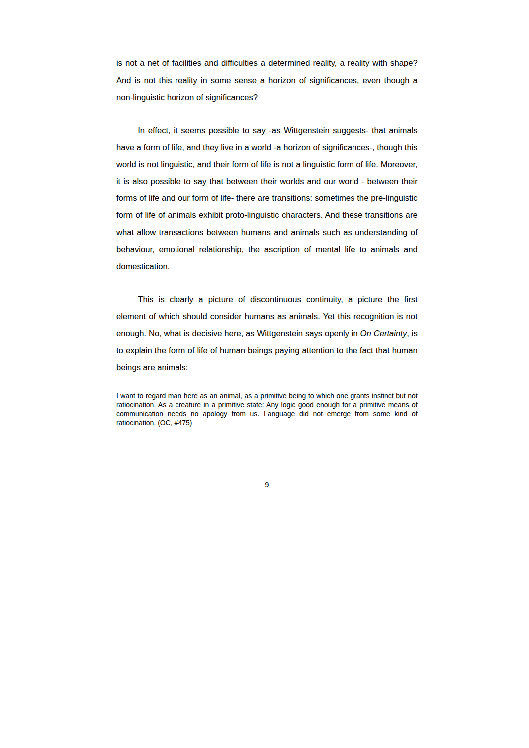is not a net of facilities and difficulties a determined reality, a reality with shape? And is not this reality in some sense a horizon of significances, even though a non-linguistic horizon of significances?
In effect, it seems possible to say -as Wittgenstein suggests- that animals have a form of life, and they live in a world -a horizon of significances-, though this world is not linguistic, and their form of life is not a linguistic form of life. Moreover, it is also possible to say that between their worlds and our world - between their forms of life and our form of life- there are transitions: sometimes the pre-linguistic form of life of animals exhibit proto-linguistic characters. And these transitions are what allow transactions between humans and animals such as understanding of behaviour, emotional relationship, the ascription of mental life to animals and domestication.
This is clearly a picture of discontinuous continuity, a picture the first element of which should consider humans as animals. Yet this recognition is not enough. No, what is decisive here, as Wittgenstein says openly in On Certainty, is to explain the form of life of human beings paying attention to the fact that human beings are animals:
I want to regard man here as an animal, as a primitive being to which one grants instinct but not ratiocination. As a creature in a primitive state: Any logic good enough for a primitive means of communication needs no apology from us. Language did not emerge from some kind of ratiocination. (OC, #475)
9